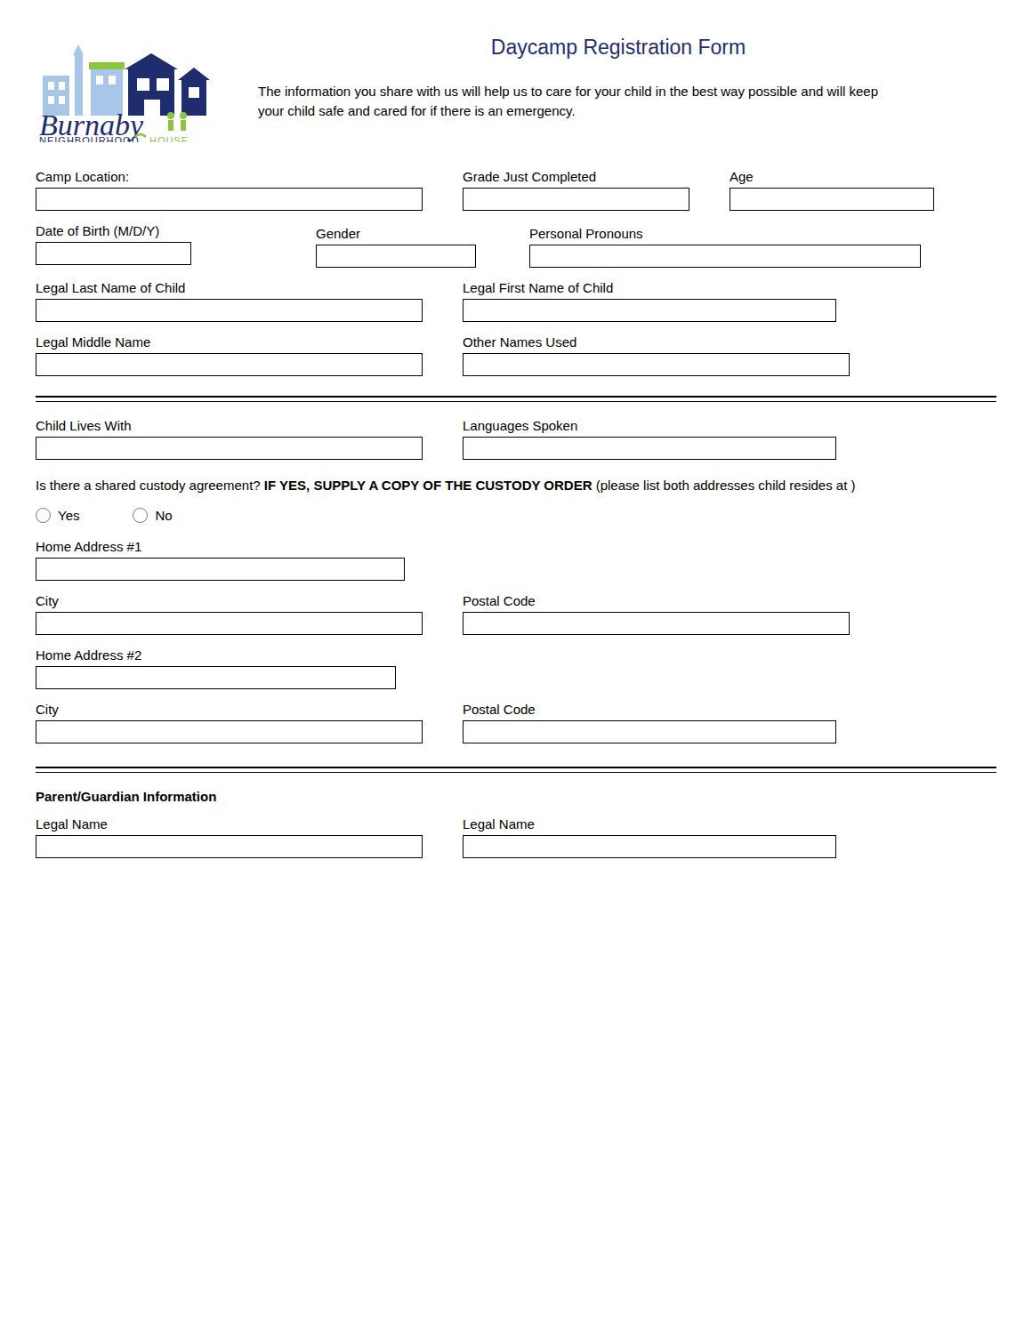Burnaby NEIGHBOURHOOD HOUSE
Daycamp Registration Form
The information you share with us will help us to care for your child in the best way possible and will keep your child safe and cared for if there is an emergency.
Camp Location:
Grade Just Completed
Age
Date of Birth (M/D/Y)
Gender
Personal Pronouns
Legal Last Name of Child
Legal First Name of Child
Legal Middle Name
Other Names Used
Child Lives With
Languages Spoken
Is there a shared custody agreement? IF YES, SUPPLY A COPY OF THE CUSTODY ORDER (please list both addresses child resides at )
Yes No
Home Address #1
City
Postal Code
Home Address #2
City
Postal Code
Parent/Guardian Information
Legal Name
Legal Name